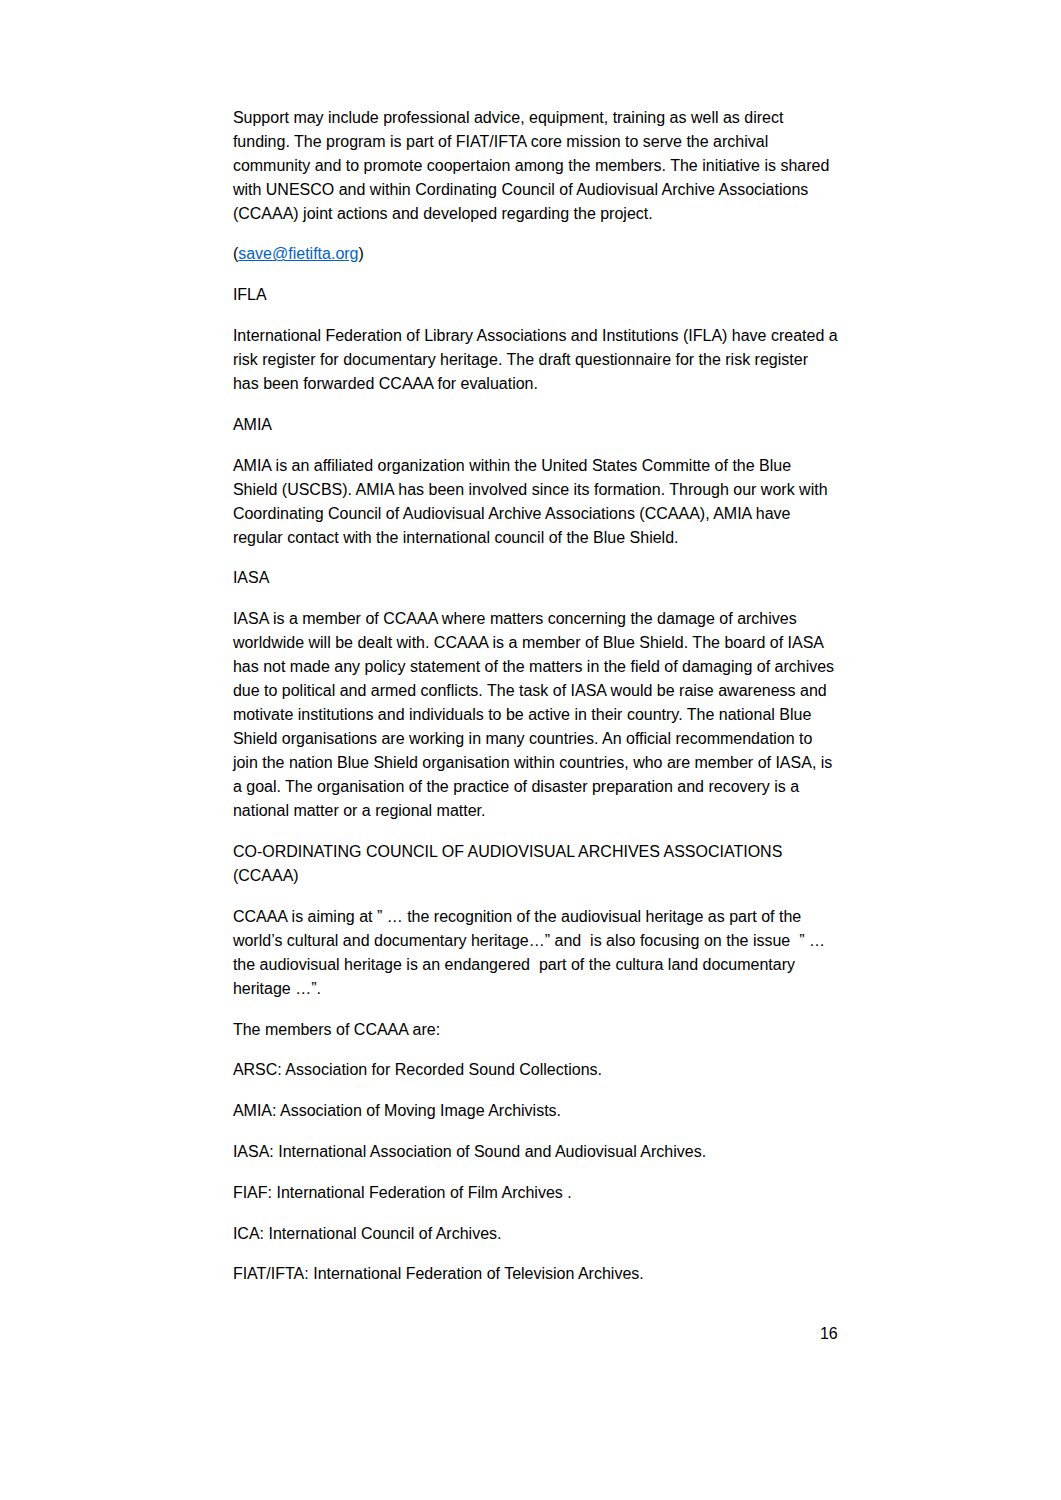Support may include professional advice, equipment, training as well as direct funding. The program is part of FIAT/IFTA core mission to serve the archival community and to promote coopertaion among the members. The initiative is shared with UNESCO and within Cordinating Council of Audiovisual Archive Associations (CCAAA) joint actions and developed regarding the project.
(save@fietifta.org)
IFLA
International Federation of Library Associations and Institutions (IFLA) have created a risk register for documentary heritage. The draft questionnaire for the risk register has been forwarded CCAAA for evaluation.
AMIA
AMIA is an affiliated organization within the United States Committe of the Blue Shield (USCBS). AMIA has been involved since its formation. Through our work with Coordinating Council of Audiovisual Archive Associations (CCAAA), AMIA have regular contact with the international council of the Blue Shield.
IASA
IASA is a member of CCAAA where matters concerning the damage of archives worldwide will be dealt with. CCAAA is a member of Blue Shield. The board of IASA has not made any policy statement of the matters in the field of damaging of archives due to political and armed conflicts. The task of IASA would be raise awareness and motivate institutions and individuals to be active in their country. The national Blue Shield organisations are working in many countries. An official recommendation to join the nation Blue Shield organisation within countries, who are member of IASA, is a goal. The organisation of the practice of disaster preparation and recovery is a national matter or a regional matter.
CO-ORDINATING COUNCIL OF AUDIOVISUAL ARCHIVES ASSOCIATIONS (CCAAA)
CCAAA is aiming at ” … the recognition of the audiovisual heritage as part of the world’s cultural and documentary heritage…” and is also focusing on the issue ” … the audiovisual heritage is an endangered part of the cultura land documentary heritage …”.
The members of CCAAA are:
ARSC: Association for Recorded Sound Collections.
AMIA: Association of Moving Image Archivists.
IASA: International Association of Sound and Audiovisual Archives.
FIAF: International Federation of Film Archives .
ICA: International Council of Archives.
FIAT/IFTA: International Federation of Television Archives.
16